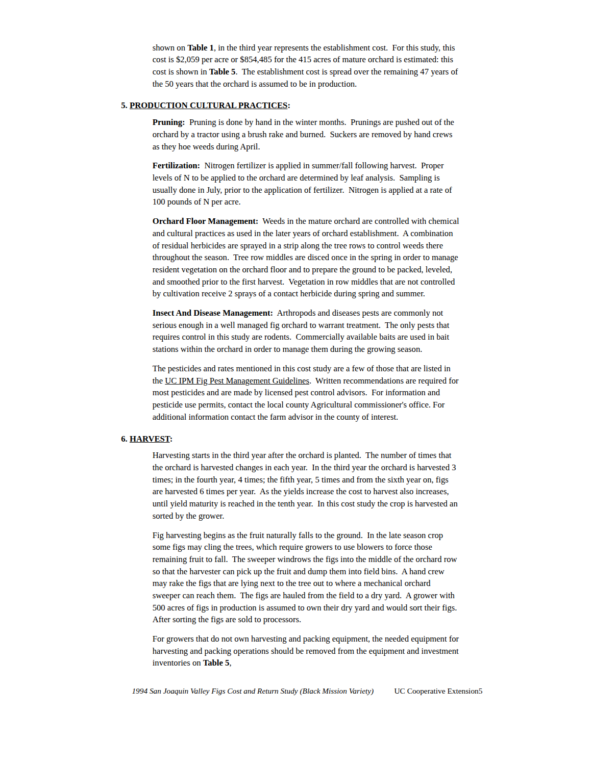shown on Table 1, in the third year represents the establishment cost. For this study, this cost is $2,059 per acre or $854,485 for the 415 acres of mature orchard is estimated: this cost is shown in Table 5. The establishment cost is spread over the remaining 47 years of the 50 years that the orchard is assumed to be in production.
5. Production Cultural Practices:
Pruning: Pruning is done by hand in the winter months. Prunings are pushed out of the orchard by a tractor using a brush rake and burned. Suckers are removed by hand crews as they hoe weeds during April.
Fertilization: Nitrogen fertilizer is applied in summer/fall following harvest. Proper levels of N to be applied to the orchard are determined by leaf analysis. Sampling is usually done in July, prior to the application of fertilizer. Nitrogen is applied at a rate of 100 pounds of N per acre.
Orchard Floor Management: Weeds in the mature orchard are controlled with chemical and cultural practices as used in the later years of orchard establishment. A combination of residual herbicides are sprayed in a strip along the tree rows to control weeds there throughout the season. Tree row middles are disced once in the spring in order to manage resident vegetation on the orchard floor and to prepare the ground to be packed, leveled, and smoothed prior to the first harvest. Vegetation in row middles that are not controlled by cultivation receive 2 sprays of a contact herbicide during spring and summer.
Insect And Disease Management: Arthropods and diseases pests are commonly not serious enough in a well managed fig orchard to warrant treatment. The only pests that requires control in this study are rodents. Commercially available baits are used in bait stations within the orchard in order to manage them during the growing season.
The pesticides and rates mentioned in this cost study are a few of those that are listed in the UC IPM Fig Pest Management Guidelines. Written recommendations are required for most pesticides and are made by licensed pest control advisors. For information and pesticide use permits, contact the local county Agricultural commissioner's office. For additional information contact the farm advisor in the county of interest.
6. Harvest:
Harvesting starts in the third year after the orchard is planted. The number of times that the orchard is harvested changes in each year. In the third year the orchard is harvested 3 times; in the fourth year, 4 times; the fifth year, 5 times and from the sixth year on, figs are harvested 6 times per year. As the yields increase the cost to harvest also increases, until yield maturity is reached in the tenth year. In this cost study the crop is harvested an sorted by the grower.
Fig harvesting begins as the fruit naturally falls to the ground. In the late season crop some figs may cling the trees, which require growers to use blowers to force those remaining fruit to fall. The sweeper windrows the figs into the middle of the orchard row so that the harvester can pick up the fruit and dump them into field bins. A hand crew may rake the figs that are lying next to the tree out to where a mechanical orchard sweeper can reach them. The figs are hauled from the field to a dry yard. A grower with 500 acres of figs in production is assumed to own their dry yard and would sort their figs. After sorting the figs are sold to processors.
For growers that do not own harvesting and packing equipment, the needed equipment for harvesting and packing operations should be removed from the equipment and investment inventories on Table 5,
1994 San Joaquin Valley Figs Cost and Return Study (Black Mission Variety) UC Cooperative Extension 5